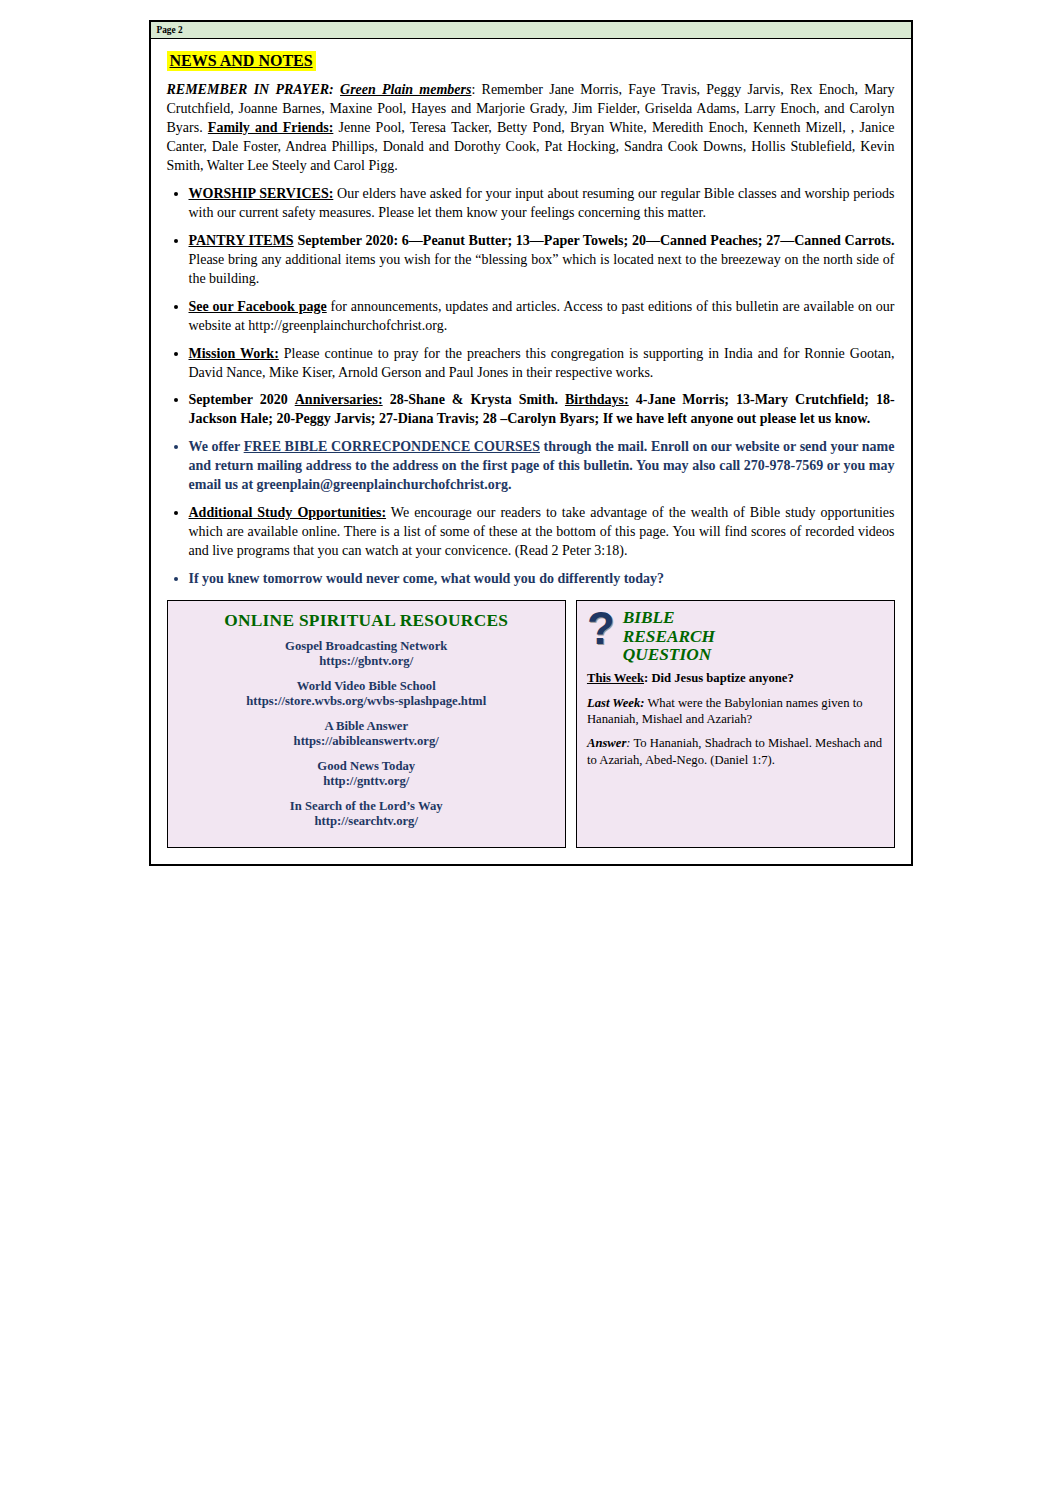Page 2
NEWS AND NOTES
REMEMBER IN PRAYER: Green Plain members: Remember Jane Morris, Faye Travis, Peggy Jarvis, Rex Enoch, Mary Crutchfield, Joanne Barnes, Maxine Pool, Hayes and Marjorie Grady, Jim Fielder, Griselda Adams, Larry Enoch, and Carolyn Byars. Family and Friends: Jenne Pool, Teresa Tacker, Betty Pond, Bryan White, Meredith Enoch, Kenneth Mizell, , Janice Canter, Dale Foster, Andrea Phillips, Donald and Dorothy Cook, Pat Hocking, Sandra Cook Downs, Hollis Stublefield, Kevin Smith, Walter Lee Steely and Carol Pigg.
WORSHIP SERVICES: Our elders have asked for your input about resuming our regular Bible classes and worship periods with our current safety measures. Please let them know your feelings concerning this matter.
PANTRY ITEMS September 2020: 6—Peanut Butter; 13—Paper Towels; 20—Canned Peaches; 27—Canned Carrots. Please bring any additional items you wish for the “blessing box” which is located next to the breezeway on the north side of the building.
See our Facebook page for announcements, updates and articles. Access to past editions of this bulletin are available on our website at http://greenplainchurchofchrist.org.
Mission Work: Please continue to pray for the preachers this congregation is supporting in India and for Ronnie Gootan, David Nance, Mike Kiser, Arnold Gerson and Paul Jones in their respective works.
September 2020 Anniversaries: 28-Shane & Krysta Smith. Birthdays: 4-Jane Morris; 13-Mary Crutchfield; 18-Jackson Hale; 20-Peggy Jarvis; 27-Diana Travis; 28 –Carolyn Byars; If we have left anyone out please let us know.
We offer FREE BIBLE CORRECPONDENCE COURSES through the mail. Enroll on our website or send your name and return mailing address to the address on the first page of this bulletin. You may also call 270-978-7569 or you may email us at greenplain@greenplainchurchofchrist.org.
Additional Study Opportunities: We encourage our readers to take advantage of the wealth of Bible study opportunities which are available online. There is a list of some of these at the bottom of this page. You will find scores of recorded videos and live programs that you can watch at your convicence. (Read 2 Peter 3:18).
If you knew tomorrow would never come, what would you do differently today?
ONLINE SPIRITUAL RESOURCES
Gospel Broadcasting Network
https://gbntv.org/
World Video Bible School
https://store.wvbs.org/wvbs-splashpage.html
A Bible Answer
https://abibleanswertv.org/
Good News Today
http://gnttv.org/
In Search of the Lord’s Way
http://searchtv.org/
?
BIBLE
RESEARCH
QUESTION
This Week: Did Jesus baptize anyone?
Last Week: What were the Babylonian names given to Hananiah, Mishael and Azariah?
Answer: To Hananiah, Shadrach to Mishael. Meshach and to Azariah, Abed-Nego. (Daniel 1:7).